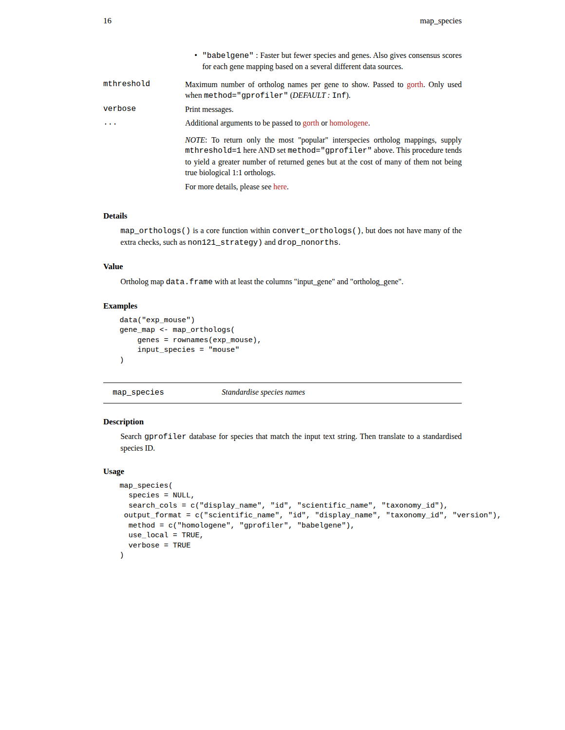16 map_species
| | "babelgene" : Faster but fewer species and genes. Also gives consensus scores for each gene mapping based on a several different data sources. |
| mthreshold | Maximum number of ortholog names per gene to show. Passed to gorth . Only used when method="gprofiler" ( DEFAULT : Inf ). |
| verbose | Print messages. |
| ... | Additional arguments to be passed to gorth or homologene . |
| | NOTE : To return only the most "popular" interspecies ortholog mappings, supply mthreshold=1 here AND set method="gprofiler" above. This procedure tends to yield a greater number of returned genes but at the cost of many of them not being true biological 1:1 orthologs. For more details, please see here . |
Details
map_orthologs() is a core function within convert_orthologs(), but does not have many of the extra checks, such as non121_strategy) and drop_nonorths.
Value
Ortholog map data.frame with at least the columns "input_gene" and "ortholog_gene".
Examples
data("exp_mouse")
gene_map <- map_orthologs(
    genes = rownames(exp_mouse),
    input_species = "mouse"
)
map_species Standardise species names
Description
Search gprofiler database for species that match the input text string. Then translate to a standardised species ID.
Usage
map_species(
  species = NULL,
  search_cols = c("display_name", "id", "scientific_name", "taxonomy_id"),
 output_format = c("scientific_name", "id", "display_name", "taxonomy_id", "version"),
  method = c("homologene", "gprofiler", "babelgene"),
  use_local = TRUE,
  verbose = TRUE
)